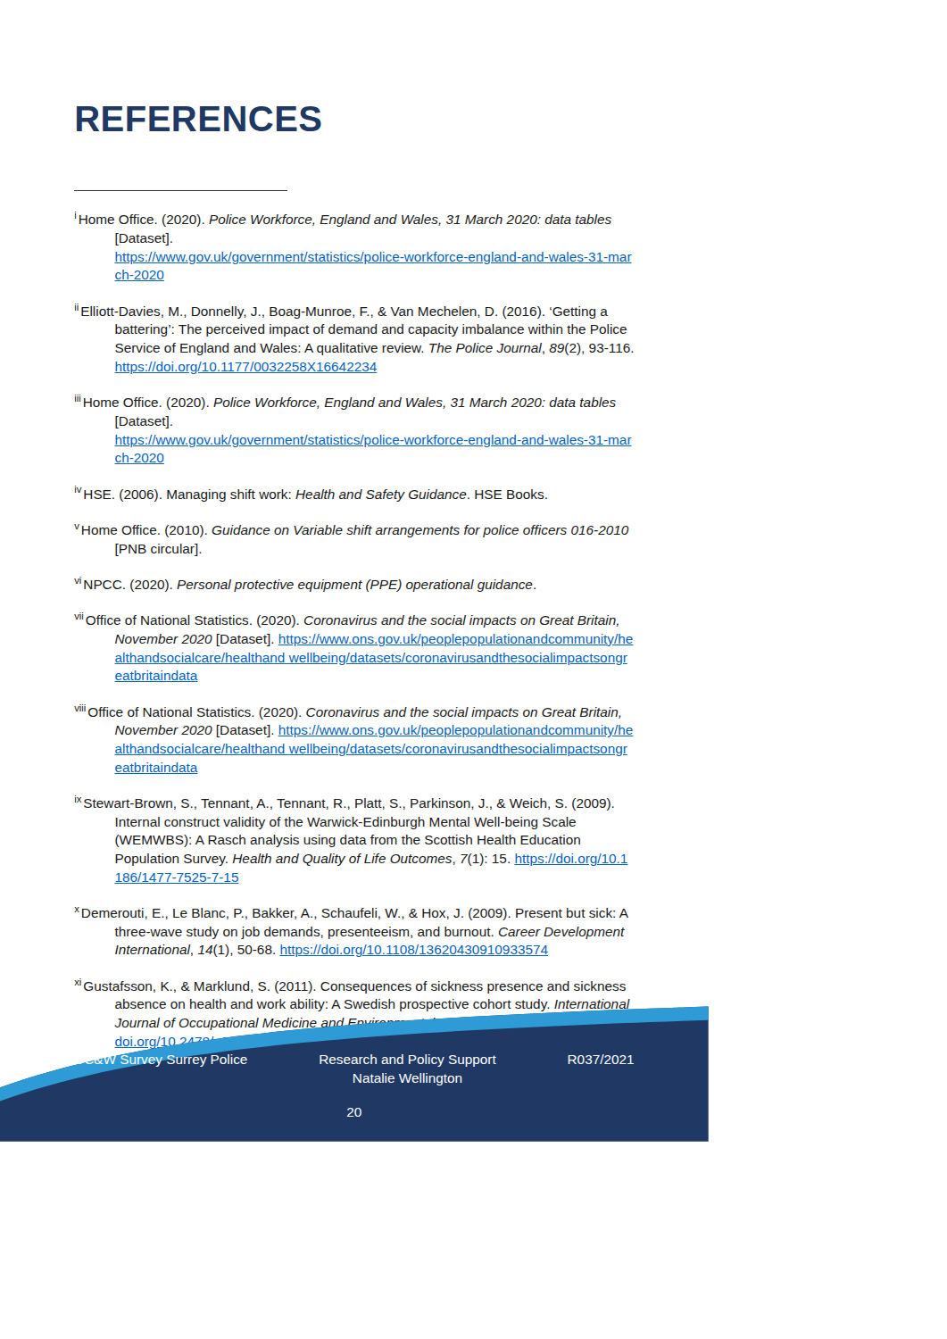REFERENCES
iHome Office. (2020). Police Workforce, England and Wales, 31 March 2020: data tables [Dataset]. https://www.gov.uk/government/statistics/police-workforce-england-and-wales-31-march-2020
ii Elliott-Davies, M., Donnelly, J., Boag-Munroe, F., & Van Mechelen, D. (2016). ‘Getting a battering’: The perceived impact of demand and capacity imbalance within the Police Service of England and Wales: A qualitative review. The Police Journal, 89(2), 93-116. https://doi.org/10.1177/0032258X16642234
iii Home Office. (2020). Police Workforce, England and Wales, 31 March 2020: data tables [Dataset]. https://www.gov.uk/government/statistics/police-workforce-england-and-wales-31-march-2020
iv HSE. (2006). Managing shift work: Health and Safety Guidance. HSE Books.
vHome Office. (2010). Guidance on Variable shift arrangements for police officers 016-2010 [PNB circular].
vi NPCC. (2020). Personal protective equipment (PPE) operational guidance.
vii Office of National Statistics. (2020). Coronavirus and the social impacts on Great Britain, November 2020 [Dataset]. https://www.ons.gov.uk/peoplepopulationandcommunity/healthandsocialcare/healthand wellbeing/datasets/coronavirusandthesocialimpactsongreatbritaindata
viii Office of National Statistics. (2020). Coronavirus and the social impacts on Great Britain, November 2020 [Dataset]. https://www.ons.gov.uk/peoplepopulationandcommunity/healthandsocialcare/healthand wellbeing/datasets/coronavirusandthesocialimpactsongreatbritaindata
ix Stewart-Brown, S., Tennant, A., Tennant, R., Platt, S., Parkinson, J., & Weich, S. (2009). Internal construct validity of the Warwick-Edinburgh Mental Well-being Scale (WEMWBS): A Rasch analysis using data from the Scottish Health Education Population Survey. Health and Quality of Life Outcomes, 7(1): 15. https://doi.org/10.1186/1477-7525-7-15
xDemerouti, E., Le Blanc, P., Bakker, A., Schaufeli, W., & Hox, J. (2009). Present but sick: A three-wave study on job demands, presenteeism, and burnout. Career Development International, 14(1), 50-68. https://doi.org/10.1108/13620430910933574
xi Gustafsson, K., & Marklund, S. (2011). Consequences of sickness presence and sickness absence on health and work ability: A Swedish prospective cohort study. International Journal of Occupational Medicine and Environmental Health, 24(2), 153–165. https://doi.org/10.2478/s13382-011-0013-3
xii Lu, L., Lin, H. Y., & Cooper, C. L. (2013). Unhealthy and present: Motives and consequences of the act of presenteeism among Taiwanese employees. Journal of Occupational Health Psychology, 18(4), 406-416. https://doi.org/10.1037/a0034331
DC&W Survey Surrey Police
Research and Policy Support Natalie Wellington
R037/2021
20